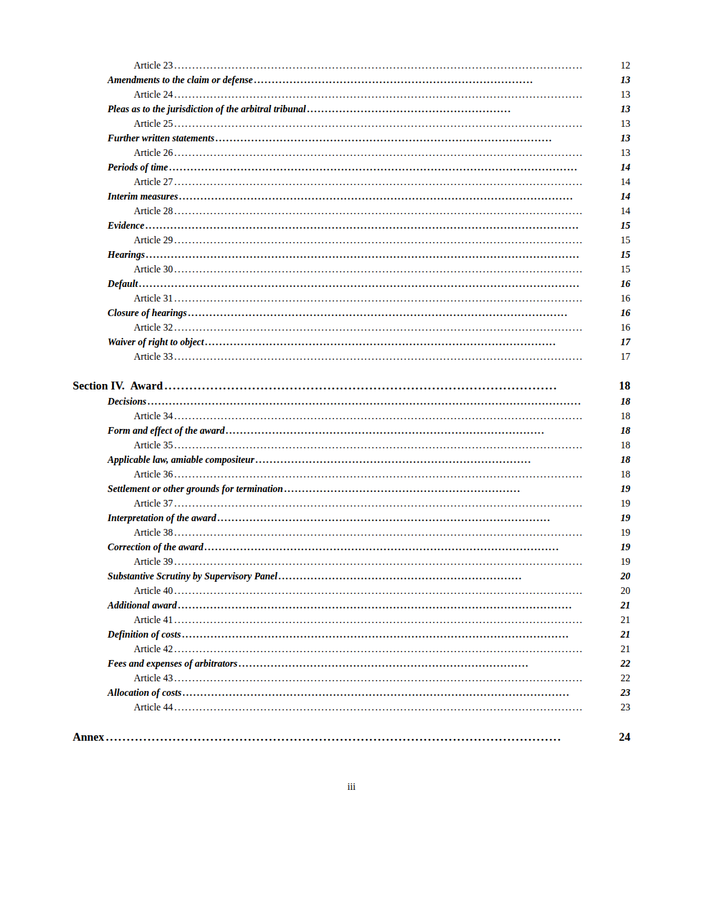Article 23 .................................................................................................................. 12
Amendments to the claim or defense .............................................................................. 13
Article 24 .................................................................................................................. 13
Pleas as to the jurisdiction of the arbitral tribunal ......................................................... 13
Article 25 .................................................................................................................. 13
Further written statements .............................................................................................. 13
Article 26 .................................................................................................................. 13
Periods of time .................................................................................................................. 14
Article 27 .................................................................................................................. 14
Interim measures .............................................................................................................. 14
Article 28 .................................................................................................................. 14
Evidence ......................................................................................................................... 15
Article 29 .................................................................................................................. 15
Hearings ......................................................................................................................... 15
Article 30 .................................................................................................................. 15
Default ........................................................................................................................... 16
Article 31 .................................................................................................................. 16
Closure of hearings .......................................................................................................... 16
Article 32 .................................................................................................................. 16
Waiver of right to object .................................................................................................. 17
Article 33 .................................................................................................................. 17
Section IV. Award .............................................................................................. 18
Decisions ......................................................................................................................... 18
Article 34 .................................................................................................................. 18
Form and effect of the award ......................................................................................... 18
Article 35 .................................................................................................................. 18
Applicable law, amiable compositeur ............................................................................. 18
Article 36 .................................................................................................................. 18
Settlement or other grounds for termination .................................................................. 19
Article 37 .................................................................................................................. 19
Interpretation of the award ............................................................................................. 19
Article 38 .................................................................................................................. 19
Correction of the award ................................................................................................... 19
Article 39 .................................................................................................................. 19
Substantive Scrutiny by Supervisory Panel .................................................................... 20
Article 40 .................................................................................................................. 20
Additional award .............................................................................................................. 21
Article 41 .................................................................................................................. 21
Definition of costs ............................................................................................................ 21
Article 42 .................................................................................................................. 21
Fees and expenses of arbitrators ................................................................................. 22
Article 43 .................................................................................................................. 22
Allocation of costs ............................................................................................................ 23
Article 44 .................................................................................................................. 23
Annex ............................................................................................................. 24
iii